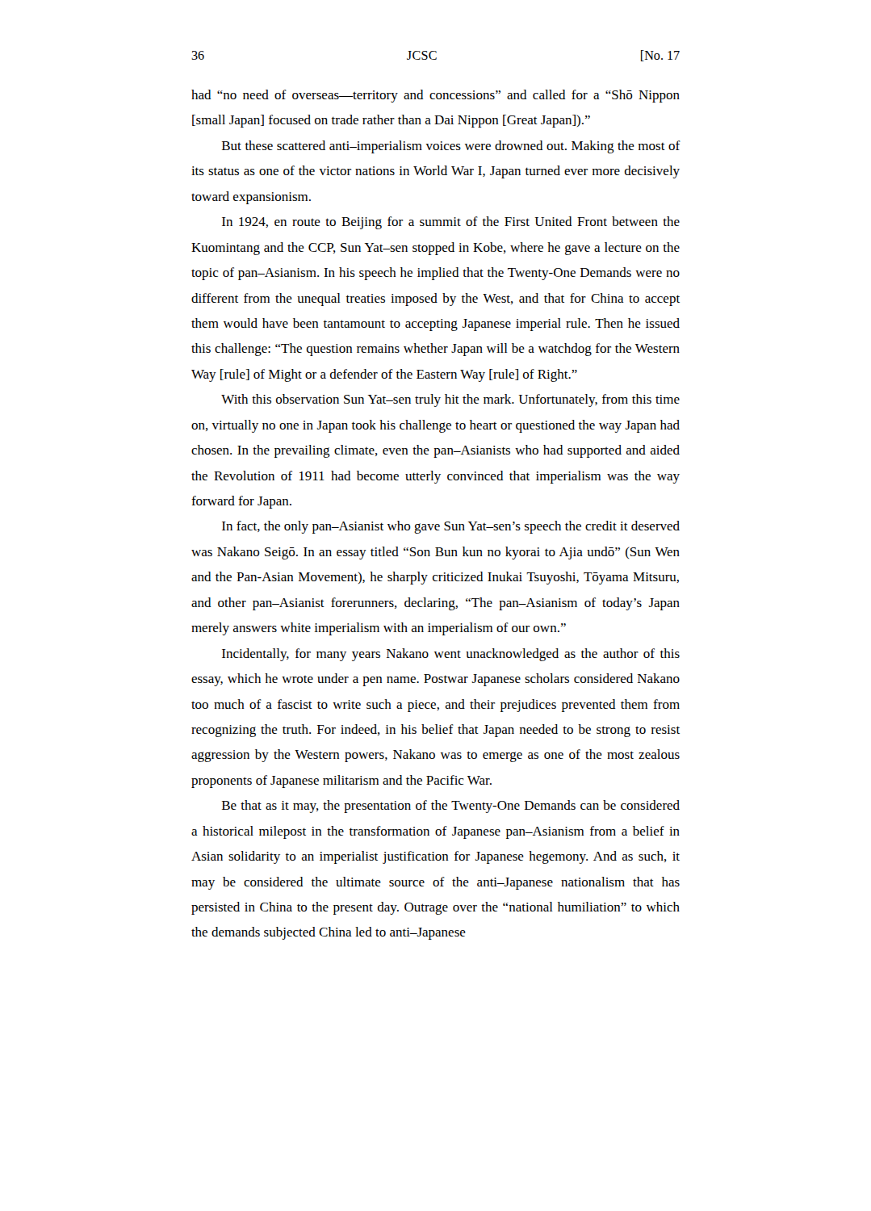36 JCSC [No. 17
had “no need of overseas—territory and concessions” and called for a “Shō Nippon [small Japan] focused on trade rather than a Dai Nippon [Great Japan]).”
But these scattered anti–imperialism voices were drowned out. Making the most of its status as one of the victor nations in World War I, Japan turned ever more decisively toward expansionism.
In 1924, en route to Beijing for a summit of the First United Front between the Kuomintang and the CCP, Sun Yat–sen stopped in Kobe, where he gave a lecture on the topic of pan–Asianism. In his speech he implied that the Twenty-One Demands were no different from the unequal treaties imposed by the West, and that for China to accept them would have been tantamount to accepting Japanese imperial rule. Then he issued this challenge: “The question remains whether Japan will be a watchdog for the Western Way [rule] of Might or a defender of the Eastern Way [rule] of Right.”
With this observation Sun Yat–sen truly hit the mark. Unfortunately, from this time on, virtually no one in Japan took his challenge to heart or questioned the way Japan had chosen. In the prevailing climate, even the pan–Asianists who had supported and aided the Revolution of 1911 had become utterly convinced that imperialism was the way forward for Japan.
In fact, the only pan–Asianist who gave Sun Yat–sen’s speech the credit it deserved was Nakano Seigō. In an essay titled “Son Bun kun no kyorai to Ajia undō” (Sun Wen and the Pan-Asian Movement), he sharply criticized Inukai Tsuyoshi, Tōyama Mitsuru, and other pan–Asianist forerunners, declaring, “The pan–Asianism of today’s Japan merely answers white imperialism with an imperialism of our own.”
Incidentally, for many years Nakano went unacknowledged as the author of this essay, which he wrote under a pen name. Postwar Japanese scholars considered Nakano too much of a fascist to write such a piece, and their prejudices prevented them from recognizing the truth. For indeed, in his belief that Japan needed to be strong to resist aggression by the Western powers, Nakano was to emerge as one of the most zealous proponents of Japanese militarism and the Pacific War.
Be that as it may, the presentation of the Twenty-One Demands can be considered a historical milepost in the transformation of Japanese pan–Asianism from a belief in Asian solidarity to an imperialist justification for Japanese hegemony. And as such, it may be considered the ultimate source of the anti–Japanese nationalism that has persisted in China to the present day. Outrage over the “national humiliation” to which the demands subjected China led to anti–Japanese